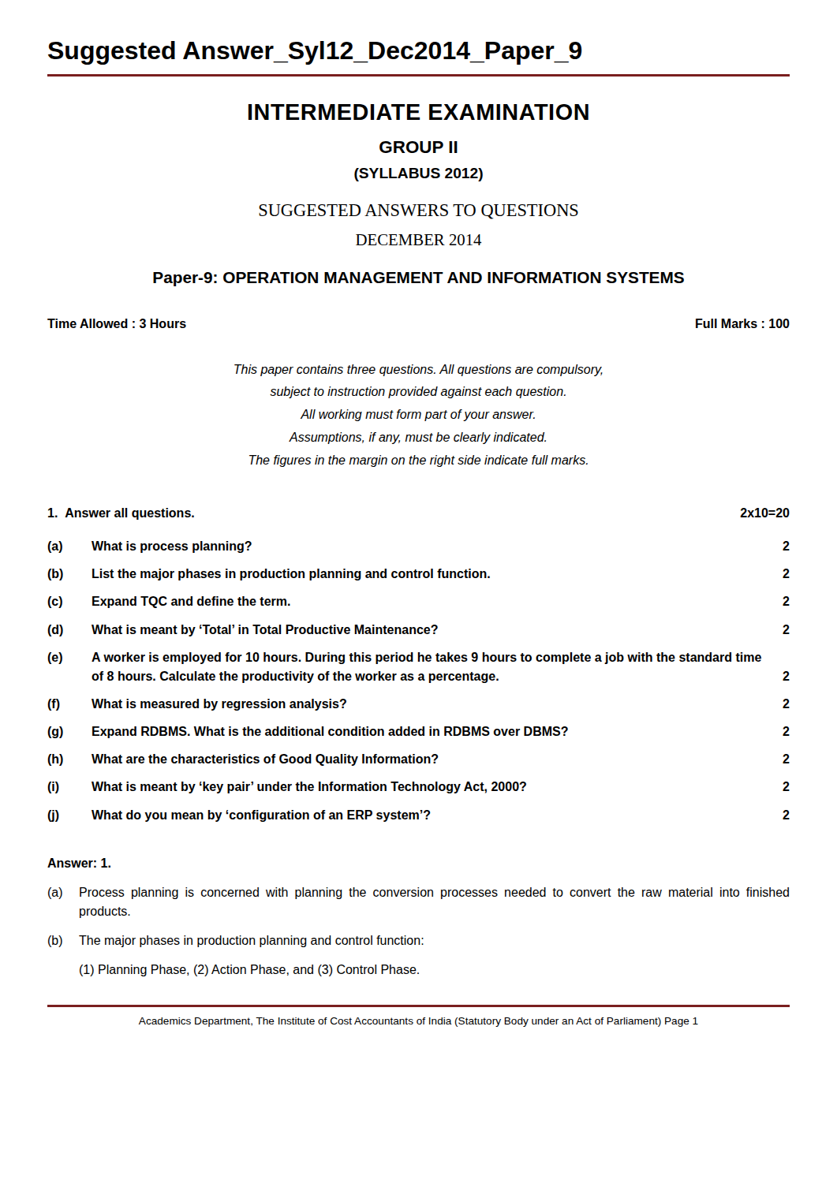Suggested Answer_Syl12_Dec2014_Paper_9
INTERMEDIATE EXAMINATION
GROUP II
(SYLLABUS 2012)
SUGGESTED ANSWERS TO QUESTIONS
DECEMBER 2014
Paper-9: OPERATION MANAGEMENT AND INFORMATION SYSTEMS
Time Allowed : 3 Hours Full Marks : 100
This paper contains three questions. All questions are compulsory,
subject to instruction provided against each question.
All working must form part of your answer.
Assumptions, if any, must be clearly indicated.
The figures in the margin on the right side indicate full marks.
1. Answer all questions. 2x10=20
| (a) | What is process planning? | 2 |
| (b) | List the major phases in production planning and control function. | 2 |
| (c) | Expand TQC and define the term. | 2 |
| (d) | What is meant by ‘Total’ in Total Productive Maintenance? | 2 |
| (e) | A worker is employed for 10 hours. During this period he takes 9 hours to complete a job with the standard time of 8 hours. Calculate the productivity of the worker as a percentage. | 2 |
| (f) | What is measured by regression analysis? | 2 |
| (g) | Expand RDBMS. What is the additional condition added in RDBMS over DBMS? | 2 |
| (h) | What are the characteristics of Good Quality Information? | 2 |
| (i) | What is meant by ‘key pair’ under the Information Technology Act, 2000? | 2 |
| (j) | What do you mean by ‘configuration of an ERP system’? | 2 |
Answer: 1.
(a)
Process planning is concerned with planning the conversion processes needed to convert the raw material into finished products.
(b)
The major phases in production planning and control function:
(1) Planning Phase, (2) Action Phase, and (3) Control Phase.
Academics Department, The Institute of Cost Accountants of India (Statutory Body under an Act of Parliament) Page 1